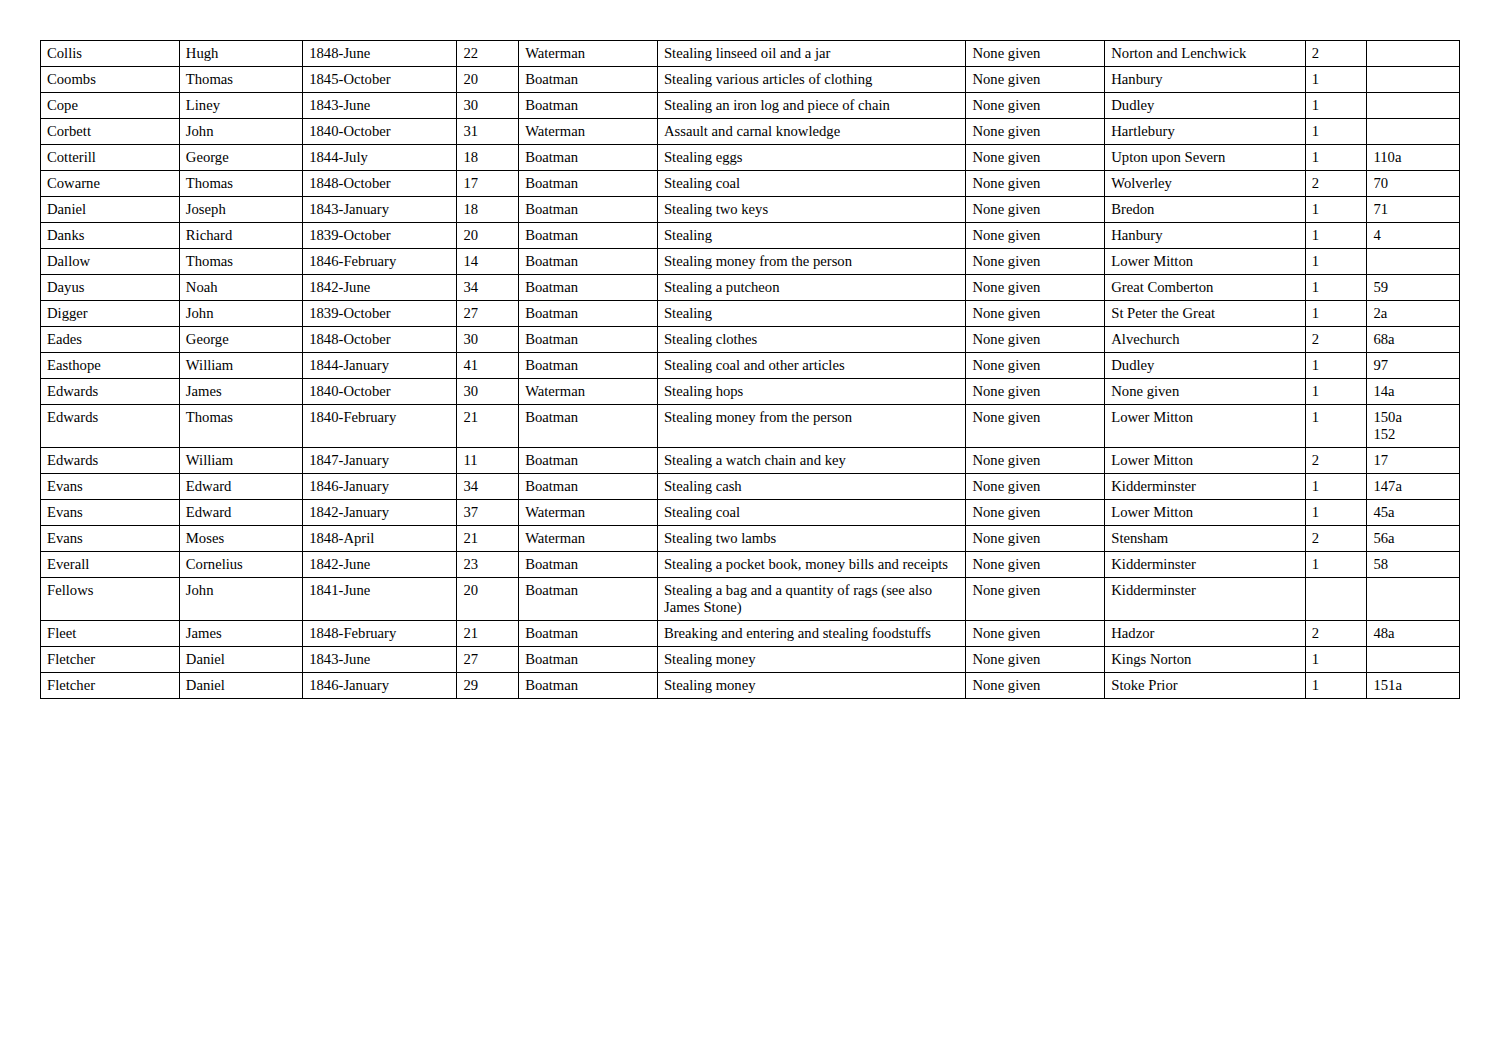| Collis | Hugh | 1848-June | 22 | Waterman | Stealing linseed oil and a jar | None given | Norton and Lenchwick | 2 | |
| Coombs | Thomas | 1845-October | 20 | Boatman | Stealing various articles of clothing | None given | Hanbury | 1 | |
| Cope | Liney | 1843-June | 30 | Boatman | Stealing an iron log and piece of chain | None given | Dudley | 1 | |
| Corbett | John | 1840-October | 31 | Waterman | Assault and carnal knowledge | None given | Hartlebury | 1 | |
| Cotterill | George | 1844-July | 18 | Boatman | Stealing eggs | None given | Upton upon Severn | 1 | 110a |
| Cowarne | Thomas | 1848-October | 17 | Boatman | Stealing coal | None given | Wolverley | 2 | 70 |
| Daniel | Joseph | 1843-January | 18 | Boatman | Stealing two keys | None given | Bredon | 1 | 71 |
| Danks | Richard | 1839-October | 20 | Boatman | Stealing | None given | Hanbury | 1 | 4 |
| Dallow | Thomas | 1846-February | 14 | Boatman | Stealing money from the person | None given | Lower Mitton | 1 | |
| Dayus | Noah | 1842-June | 34 | Boatman | Stealing a putcheon | None given | Great Comberton | 1 | 59 |
| Digger | John | 1839-October | 27 | Boatman | Stealing | None given | St Peter the Great | 1 | 2a |
| Eades | George | 1848-October | 30 | Boatman | Stealing clothes | None given | Alvechurch | 2 | 68a |
| Easthope | William | 1844-January | 41 | Boatman | Stealing coal and other articles | None given | Dudley | 1 | 97 |
| Edwards | James | 1840-October | 30 | Waterman | Stealing hops | None given | None given | 1 | 14a |
| Edwards | Thomas | 1840-February | 21 | Boatman | Stealing money from the person | None given | Lower Mitton | 1 | 150a 152 |
| Edwards | William | 1847-January | 11 | Boatman | Stealing a watch chain and key | None given | Lower Mitton | 2 | 17 |
| Evans | Edward | 1846-January | 34 | Boatman | Stealing cash | None given | Kidderminster | 1 | 147a |
| Evans | Edward | 1842-January | 37 | Waterman | Stealing coal | None given | Lower Mitton | 1 | 45a |
| Evans | Moses | 1848-April | 21 | Waterman | Stealing two lambs | None given | Stensham | 2 | 56a |
| Everall | Cornelius | 1842-June | 23 | Boatman | Stealing a pocket book, money bills and receipts | None given | Kidderminster | 1 | 58 |
| Fellows | John | 1841-June | 20 | Boatman | Stealing a bag and a quantity of rags (see also James Stone) | None given | Kidderminster | | |
| Fleet | James | 1848-February | 21 | Boatman | Breaking and entering and stealing foodstuffs | None given | Hadzor | 2 | 48a |
| Fletcher | Daniel | 1843-June | 27 | Boatman | Stealing money | None given | Kings Norton | 1 | |
| Fletcher | Daniel | 1846-January | 29 | Boatman | Stealing money | None given | Stoke Prior | 1 | 151a |